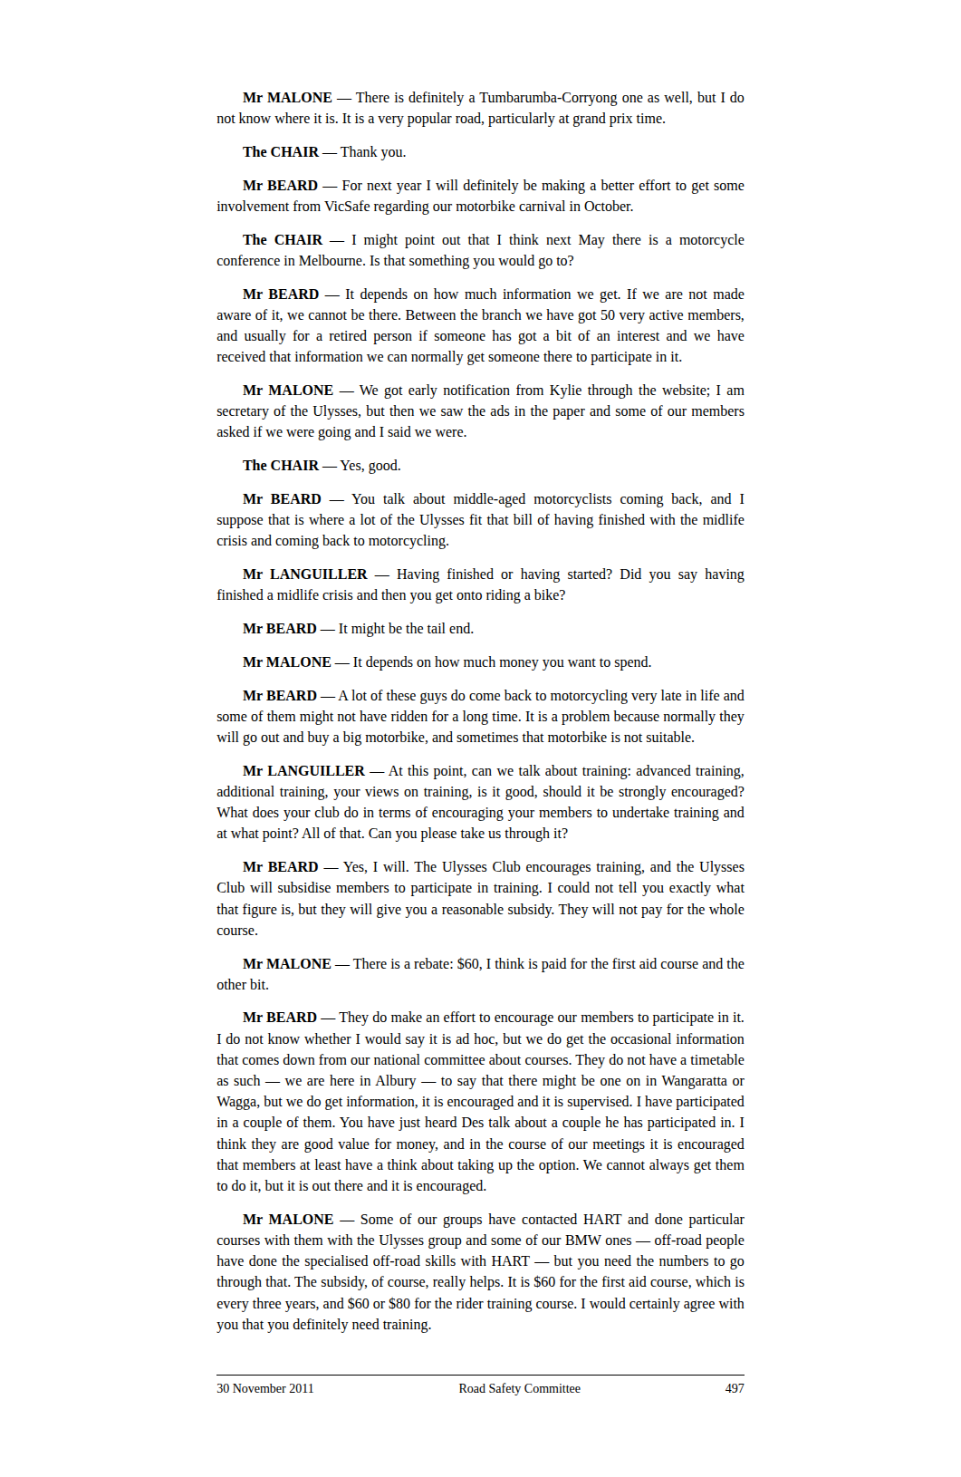Mr MALONE — There is definitely a Tumbarumba-Corryong one as well, but I do not know where it is. It is a very popular road, particularly at grand prix time.
The CHAIR — Thank you.
Mr BEARD — For next year I will definitely be making a better effort to get some involvement from VicSafe regarding our motorbike carnival in October.
The CHAIR — I might point out that I think next May there is a motorcycle conference in Melbourne. Is that something you would go to?
Mr BEARD — It depends on how much information we get. If we are not made aware of it, we cannot be there. Between the branch we have got 50 very active members, and usually for a retired person if someone has got a bit of an interest and we have received that information we can normally get someone there to participate in it.
Mr MALONE — We got early notification from Kylie through the website; I am secretary of the Ulysses, but then we saw the ads in the paper and some of our members asked if we were going and I said we were.
The CHAIR — Yes, good.
Mr BEARD — You talk about middle-aged motorcyclists coming back, and I suppose that is where a lot of the Ulysses fit that bill of having finished with the midlife crisis and coming back to motorcycling.
Mr LANGUILLER — Having finished or having started? Did you say having finished a midlife crisis and then you get onto riding a bike?
Mr BEARD — It might be the tail end.
Mr MALONE — It depends on how much money you want to spend.
Mr BEARD — A lot of these guys do come back to motorcycling very late in life and some of them might not have ridden for a long time. It is a problem because normally they will go out and buy a big motorbike, and sometimes that motorbike is not suitable.
Mr LANGUILLER — At this point, can we talk about training: advanced training, additional training, your views on training, is it good, should it be strongly encouraged? What does your club do in terms of encouraging your members to undertake training and at what point? All of that. Can you please take us through it?
Mr BEARD — Yes, I will. The Ulysses Club encourages training, and the Ulysses Club will subsidise members to participate in training. I could not tell you exactly what that figure is, but they will give you a reasonable subsidy. They will not pay for the whole course.
Mr MALONE — There is a rebate: $60, I think is paid for the first aid course and the other bit.
Mr BEARD — They do make an effort to encourage our members to participate in it. I do not know whether I would say it is ad hoc, but we do get the occasional information that comes down from our national committee about courses. They do not have a timetable as such — we are here in Albury — to say that there might be one on in Wangaratta or Wagga, but we do get information, it is encouraged and it is supervised. I have participated in a couple of them. You have just heard Des talk about a couple he has participated in. I think they are good value for money, and in the course of our meetings it is encouraged that members at least have a think about taking up the option. We cannot always get them to do it, but it is out there and it is encouraged.
Mr MALONE — Some of our groups have contacted HART and done particular courses with them with the Ulysses group and some of our BMW ones — off-road people have done the specialised off-road skills with HART — but you need the numbers to go through that. The subsidy, of course, really helps. It is $60 for the first aid course, which is every three years, and $60 or $80 for the rider training course. I would certainly agree with you that you definitely need training.
30 November 2011 Road Safety Committee 497